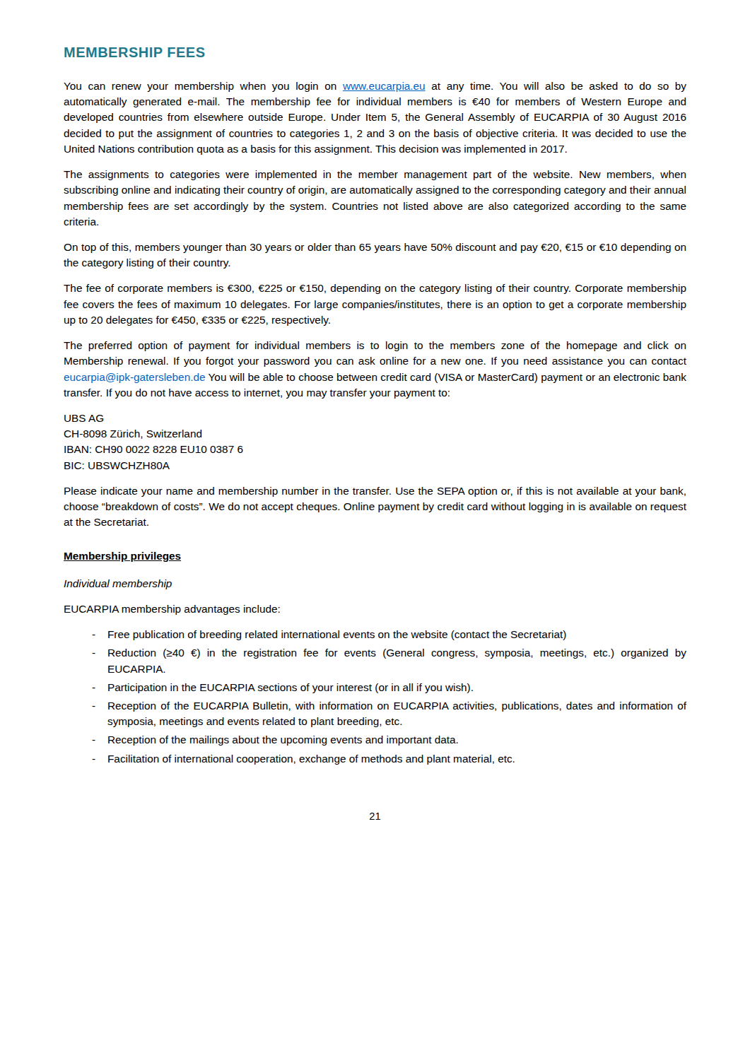MEMBERSHIP FEES
You can renew your membership when you login on www.eucarpia.eu at any time. You will also be asked to do so by automatically generated e-mail. The membership fee for individual members is €40 for members of Western Europe and developed countries from elsewhere outside Europe. Under Item 5, the General Assembly of EUCARPIA of 30 August 2016 decided to put the assignment of countries to categories 1, 2 and 3 on the basis of objective criteria. It was decided to use the United Nations contribution quota as a basis for this assignment. This decision was implemented in 2017.
The assignments to categories were implemented in the member management part of the website. New members, when subscribing online and indicating their country of origin, are automatically assigned to the corresponding category and their annual membership fees are set accordingly by the system. Countries not listed above are also categorized according to the same criteria.
On top of this, members younger than 30 years or older than 65 years have 50% discount and pay €20, €15 or €10 depending on the category listing of their country.
The fee of corporate members is €300, €225 or €150, depending on the category listing of their country. Corporate membership fee covers the fees of maximum 10 delegates. For large companies/institutes, there is an option to get a corporate membership up to 20 delegates for €450, €335 or €225, respectively.
The preferred option of payment for individual members is to login to the members zone of the homepage and click on Membership renewal. If you forgot your password you can ask online for a new one. If you need assistance you can contact eucarpia@ipk-gatersleben.de You will be able to choose between credit card (VISA or MasterCard) payment or an electronic bank transfer. If you do not have access to internet, you may transfer your payment to:
UBS AG
CH-8098 Zürich, Switzerland
IBAN: CH90 0022 8228 EU10 0387 6
BIC: UBSWCHZH80A
Please indicate your name and membership number in the transfer. Use the SEPA option or, if this is not available at your bank, choose “breakdown of costs”. We do not accept cheques. Online payment by credit card without logging in is available on request at the Secretariat.
Membership privileges
Individual membership
EUCARPIA membership advantages include:
Free publication of breeding related international events on the website (contact the Secretariat)
Reduction (≥40 €) in the registration fee for events (General congress, symposia, meetings, etc.) organized by EUCARPIA.
Participation in the EUCARPIA sections of your interest (or in all if you wish).
Reception of the EUCARPIA Bulletin, with information on EUCARPIA activities, publications, dates and information of symposia, meetings and events related to plant breeding, etc.
Reception of the mailings about the upcoming events and important data.
Facilitation of international cooperation, exchange of methods and plant material, etc.
21